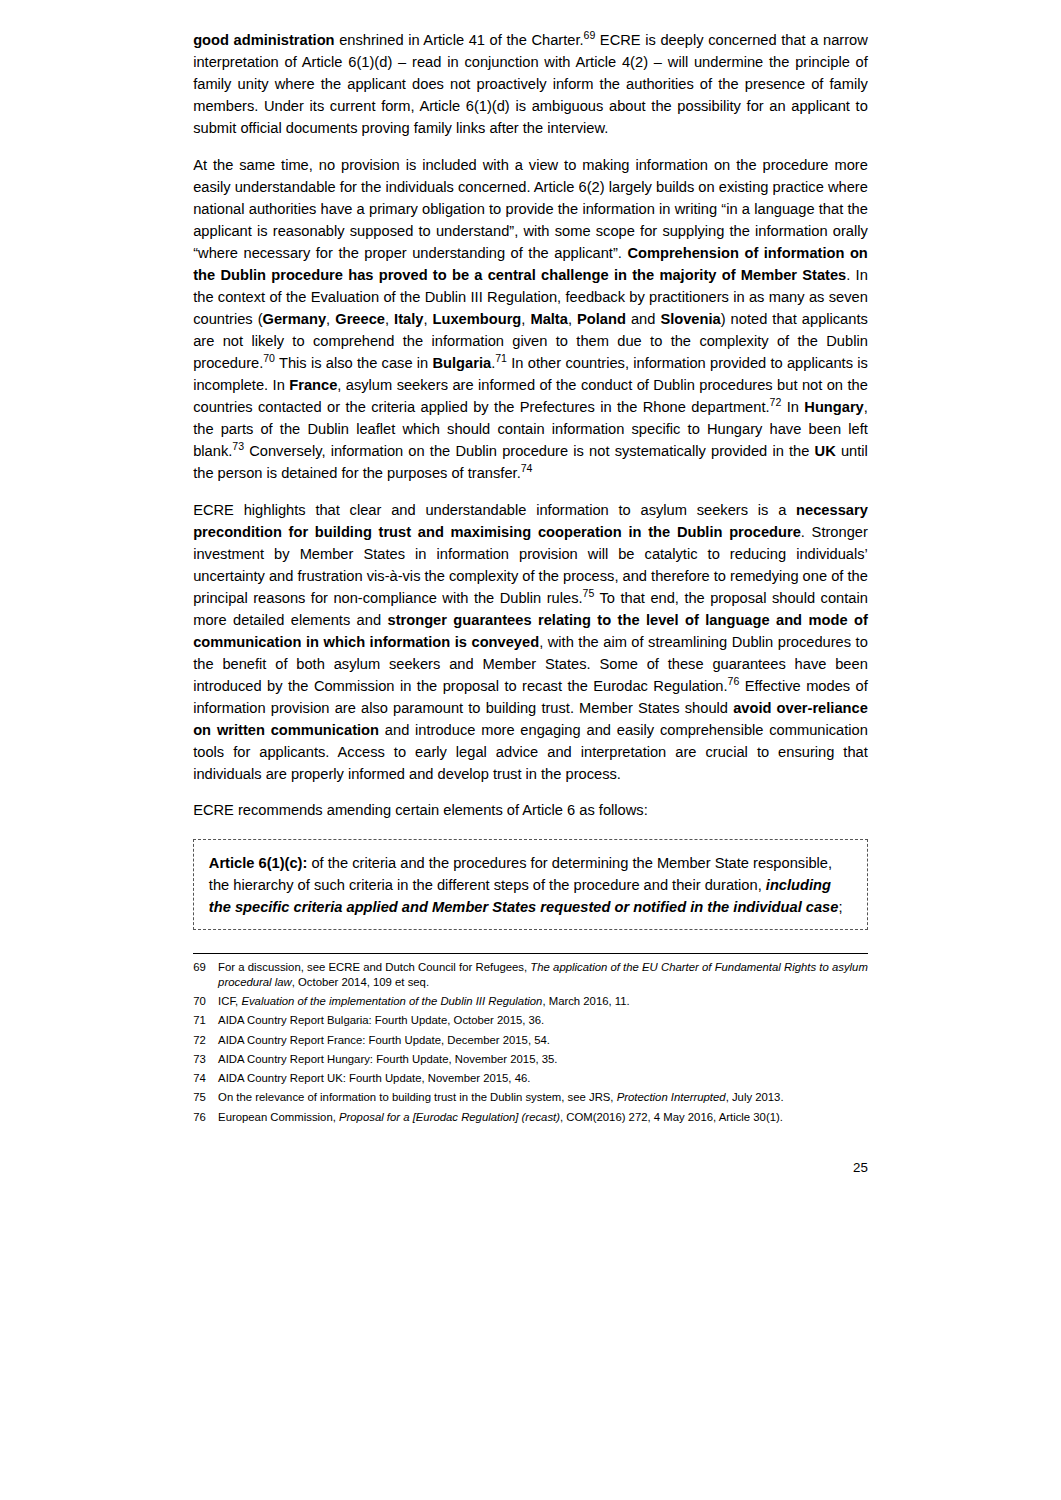good administration enshrined in Article 41 of the Charter.69 ECRE is deeply concerned that a narrow interpretation of Article 6(1)(d) – read in conjunction with Article 4(2) – will undermine the principle of family unity where the applicant does not proactively inform the authorities of the presence of family members. Under its current form, Article 6(1)(d) is ambiguous about the possibility for an applicant to submit official documents proving family links after the interview.
At the same time, no provision is included with a view to making information on the procedure more easily understandable for the individuals concerned. Article 6(2) largely builds on existing practice where national authorities have a primary obligation to provide the information in writing “in a language that the applicant is reasonably supposed to understand”, with some scope for supplying the information orally “where necessary for the proper understanding of the applicant”. Comprehension of information on the Dublin procedure has proved to be a central challenge in the majority of Member States. In the context of the Evaluation of the Dublin III Regulation, feedback by practitioners in as many as seven countries (Germany, Greece, Italy, Luxembourg, Malta, Poland and Slovenia) noted that applicants are not likely to comprehend the information given to them due to the complexity of the Dublin procedure.70 This is also the case in Bulgaria.71 In other countries, information provided to applicants is incomplete. In France, asylum seekers are informed of the conduct of Dublin procedures but not on the countries contacted or the criteria applied by the Prefectures in the Rhone department.72 In Hungary, the parts of the Dublin leaflet which should contain information specific to Hungary have been left blank.73 Conversely, information on the Dublin procedure is not systematically provided in the UK until the person is detained for the purposes of transfer.74
ECRE highlights that clear and understandable information to asylum seekers is a necessary precondition for building trust and maximising cooperation in the Dublin procedure. Stronger investment by Member States in information provision will be catalytic to reducing individuals’ uncertainty and frustration vis-à-vis the complexity of the process, and therefore to remedying one of the principal reasons for non-compliance with the Dublin rules.75 To that end, the proposal should contain more detailed elements and stronger guarantees relating to the level of language and mode of communication in which information is conveyed, with the aim of streamlining Dublin procedures to the benefit of both asylum seekers and Member States. Some of these guarantees have been introduced by the Commission in the proposal to recast the Eurodac Regulation.76 Effective modes of information provision are also paramount to building trust. Member States should avoid over-reliance on written communication and introduce more engaging and easily comprehensible communication tools for applicants. Access to early legal advice and interpretation are crucial to ensuring that individuals are properly informed and develop trust in the process.
ECRE recommends amending certain elements of Article 6 as follows:
Article 6(1)(c): of the criteria and the procedures for determining the Member State responsible, the hierarchy of such criteria in the different steps of the procedure and their duration, including the specific criteria applied and Member States requested or notified in the individual case;
69 For a discussion, see ECRE and Dutch Council for Refugees, The application of the EU Charter of Fundamental Rights to asylum procedural law, October 2014, 109 et seq.
70 ICF, Evaluation of the implementation of the Dublin III Regulation, March 2016, 11.
71 AIDA Country Report Bulgaria: Fourth Update, October 2015, 36.
72 AIDA Country Report France: Fourth Update, December 2015, 54.
73 AIDA Country Report Hungary: Fourth Update, November 2015, 35.
74 AIDA Country Report UK: Fourth Update, November 2015, 46.
75 On the relevance of information to building trust in the Dublin system, see JRS, Protection Interrupted, July 2013.
76 European Commission, Proposal for a [Eurodac Regulation] (recast), COM(2016) 272, 4 May 2016, Article 30(1).
25